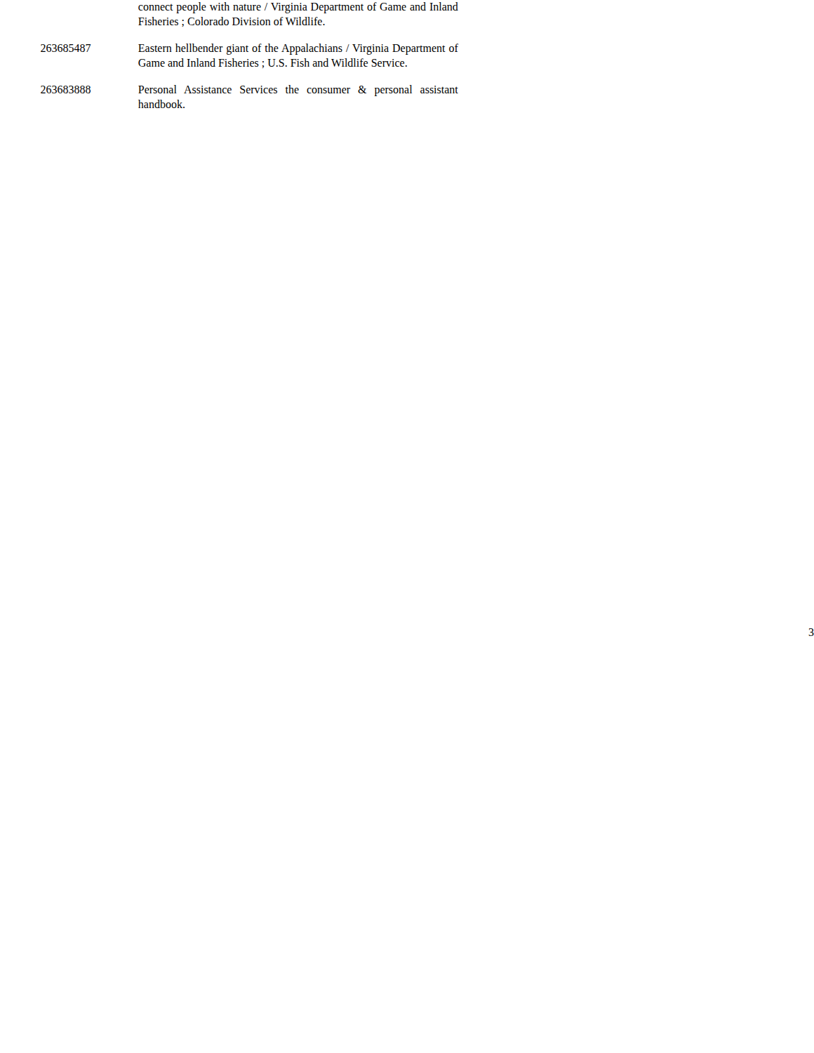connect people with nature / Virginia Department of Game and Inland Fisheries ; Colorado Division of Wildlife.
263685487
Eastern hellbender giant of the Appalachians / Virginia Department of Game and Inland Fisheries ; U.S. Fish and Wildlife Service.
263683888
Personal Assistance Services the consumer & personal assistant handbook.
3